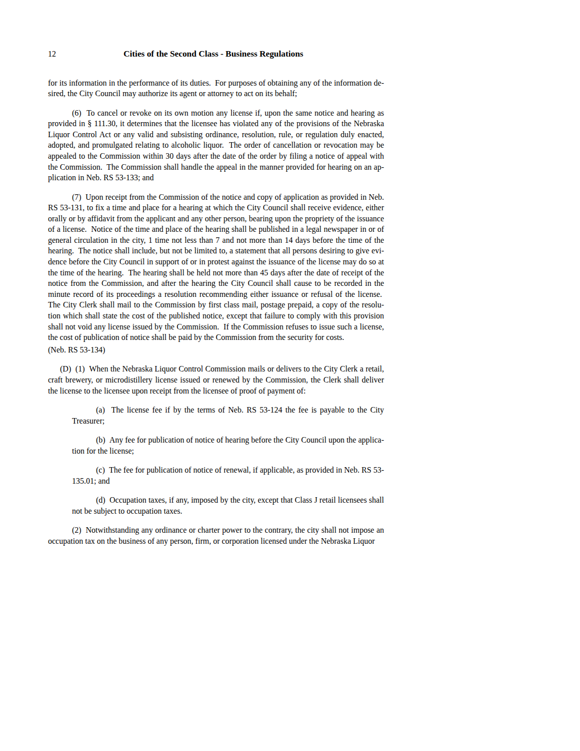12
Cities of the Second Class - Business Regulations
for its information in the performance of its duties. For purposes of obtaining any of the information desired, the City Council may authorize its agent or attorney to act on its behalf;
(6) To cancel or revoke on its own motion any license if, upon the same notice and hearing as provided in § 111.30, it determines that the licensee has violated any of the provisions of the Nebraska Liquor Control Act or any valid and subsisting ordinance, resolution, rule, or regulation duly enacted, adopted, and promulgated relating to alcoholic liquor. The order of cancellation or revocation may be appealed to the Commission within 30 days after the date of the order by filing a notice of appeal with the Commission. The Commission shall handle the appeal in the manner provided for hearing on an application in Neb. RS 53-133; and
(7) Upon receipt from the Commission of the notice and copy of application as provided in Neb. RS 53-131, to fix a time and place for a hearing at which the City Council shall receive evidence, either orally or by affidavit from the applicant and any other person, bearing upon the propriety of the issuance of a license. Notice of the time and place of the hearing shall be published in a legal newspaper in or of general circulation in the city, 1 time not less than 7 and not more than 14 days before the time of the hearing. The notice shall include, but not be limited to, a statement that all persons desiring to give evidence before the City Council in support of or in protest against the issuance of the license may do so at the time of the hearing. The hearing shall be held not more than 45 days after the date of receipt of the notice from the Commission, and after the hearing the City Council shall cause to be recorded in the minute record of its proceedings a resolution recommending either issuance or refusal of the license. The City Clerk shall mail to the Commission by first class mail, postage prepaid, a copy of the resolution which shall state the cost of the published notice, except that failure to comply with this provision shall not void any license issued by the Commission. If the Commission refuses to issue such a license, the cost of publication of notice shall be paid by the Commission from the security for costs.
(Neb. RS 53-134)
(D) (1) When the Nebraska Liquor Control Commission mails or delivers to the City Clerk a retail, craft brewery, or microdistillery license issued or renewed by the Commission, the Clerk shall deliver the license to the licensee upon receipt from the licensee of proof of payment of:
(a) The license fee if by the terms of Neb. RS 53-124 the fee is payable to the City Treasurer;
(b) Any fee for publication of notice of hearing before the City Council upon the application for the license;
(c) The fee for publication of notice of renewal, if applicable, as provided in Neb. RS 53-135.01; and
(d) Occupation taxes, if any, imposed by the city, except that Class J retail licensees shall not be subject to occupation taxes.
(2) Notwithstanding any ordinance or charter power to the contrary, the city shall not impose an occupation tax on the business of any person, firm, or corporation licensed under the Nebraska Liquor